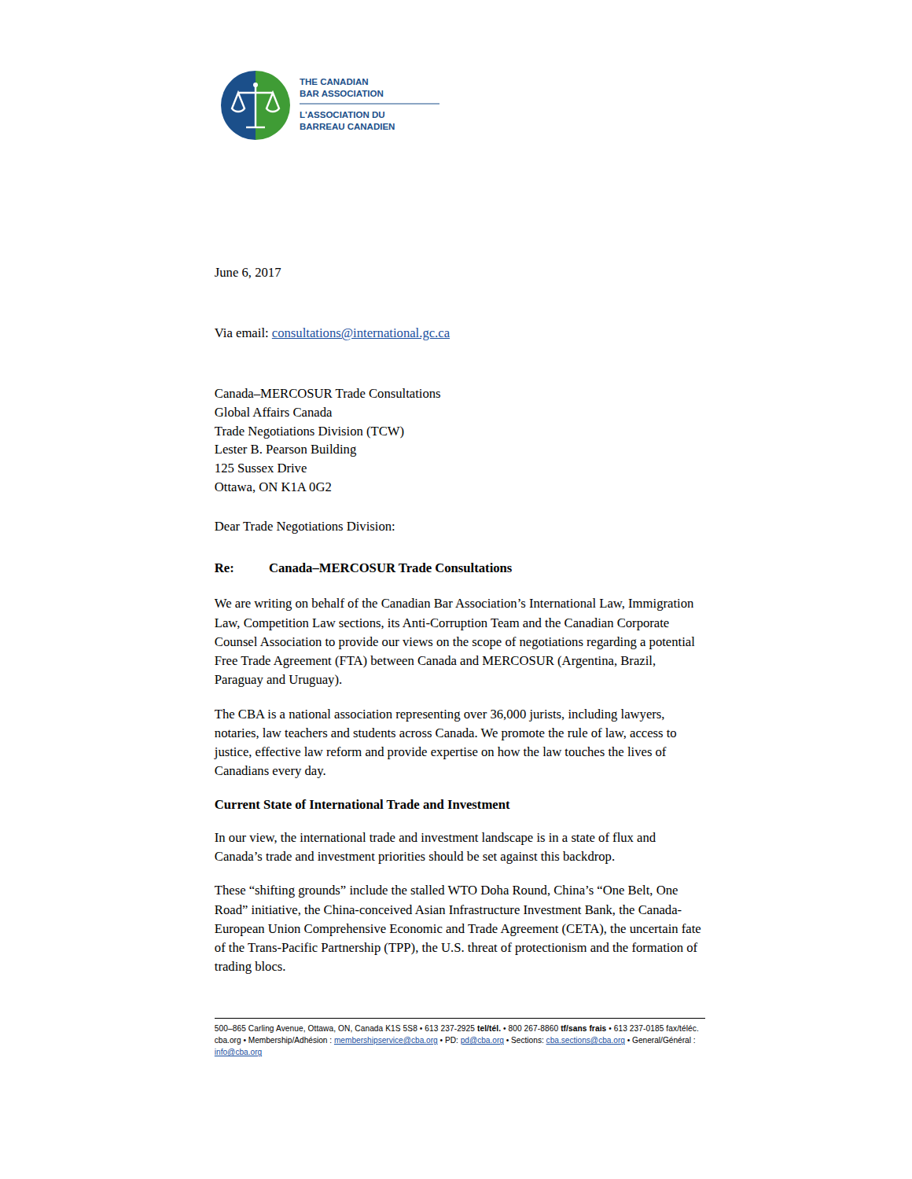THE CANADIAN BAR ASSOCIATION L'ASSOCIATION DU BARREAU CANADIEN
June 6, 2017
Via email: consultations@international.gc.ca
Canada–MERCOSUR Trade Consultations
Global Affairs Canada
Trade Negotiations Division (TCW)
Lester B. Pearson Building
125 Sussex Drive
Ottawa, ON K1A 0G2
Dear Trade Negotiations Division:
Re: Canada–MERCOSUR Trade Consultations
We are writing on behalf of the Canadian Bar Association’s International Law, Immigration Law, Competition Law sections, its Anti-Corruption Team and the Canadian Corporate Counsel Association to provide our views on the scope of negotiations regarding a potential Free Trade Agreement (FTA) between Canada and MERCOSUR (Argentina, Brazil, Paraguay and Uruguay).
The CBA is a national association representing over 36,000 jurists, including lawyers, notaries, law teachers and students across Canada. We promote the rule of law, access to justice, effective law reform and provide expertise on how the law touches the lives of Canadians every day.
Current State of International Trade and Investment
In our view, the international trade and investment landscape is in a state of flux and Canada’s trade and investment priorities should be set against this backdrop.
These “shifting grounds” include the stalled WTO Doha Round, China’s “One Belt, One Road” initiative, the China-conceived Asian Infrastructure Investment Bank, the Canada-European Union Comprehensive Economic and Trade Agreement (CETA), the uncertain fate of the Trans-Pacific Partnership (TPP), the U.S. threat of protectionism and the formation of trading blocs.
500–865 Carling Avenue, Ottawa, ON, Canada K1S 5S8 • 613 237-2925 tel/tél. • 800 267-8860 tf/sans frais • 613 237-0185 fax/téléc.
cba.org • Membership/Adhésion : membershipservice@cba.org • PD: pd@cba.org • Sections: cba.sections@cba.org • General/Général : info@cba.org